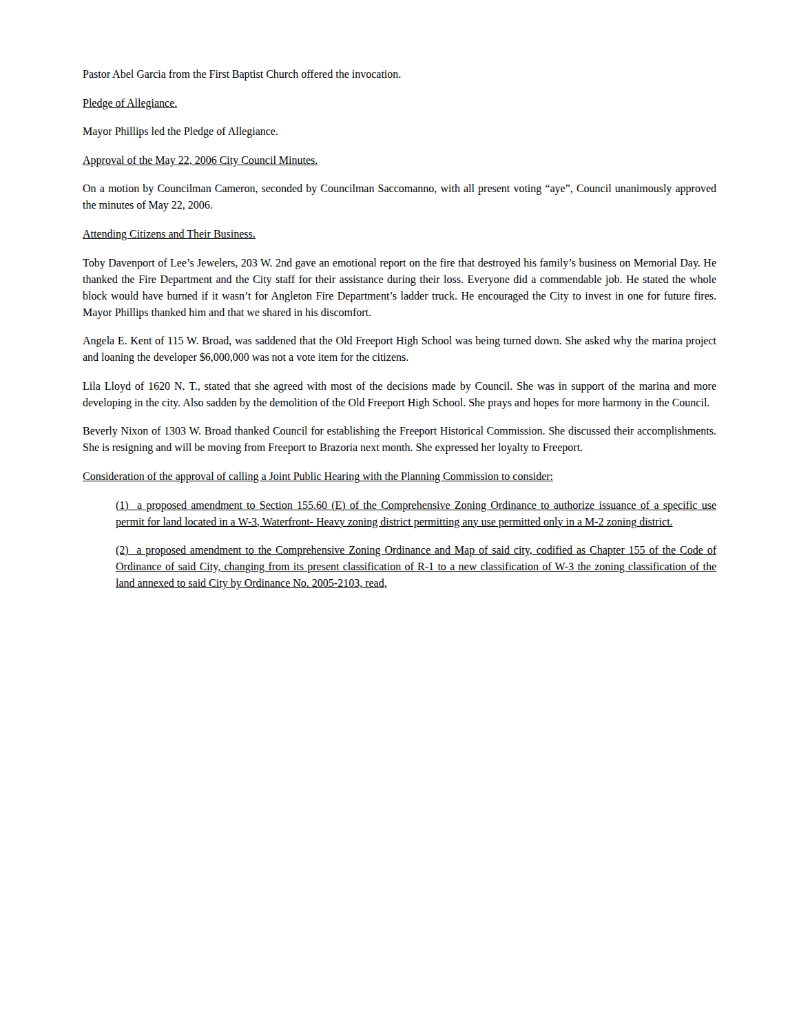Pastor Abel Garcia from the First Baptist Church offered the invocation.
Pledge of Allegiance.
Mayor Phillips led the Pledge of Allegiance.
Approval of the May 22, 2006 City Council Minutes.
On a motion by Councilman Cameron, seconded by Councilman Saccomanno, with all present voting “aye”, Council unanimously approved the minutes of May 22, 2006.
Attending Citizens and Their Business.
Toby Davenport of Lee’s Jewelers, 203 W. 2nd gave an emotional report on the fire that destroyed his family’s business on Memorial Day. He thanked the Fire Department and the City staff for their assistance during their loss. Everyone did a commendable job. He stated the whole block would have burned if it wasn’t for Angleton Fire Department’s ladder truck. He encouraged the City to invest in one for future fires. Mayor Phillips thanked him and that we shared in his discomfort.
Angela E. Kent of 115 W. Broad, was saddened that the Old Freeport High School was being turned down. She asked why the marina project and loaning the developer $6,000,000 was not a vote item for the citizens.
Lila Lloyd of 1620 N. T., stated that she agreed with most of the decisions made by Council. She was in support of the marina and more developing in the city. Also sadden by the demolition of the Old Freeport High School. She prays and hopes for more harmony in the Council.
Beverly Nixon of 1303 W. Broad thanked Council for establishing the Freeport Historical Commission. She discussed their accomplishments. She is resigning and will be moving from Freeport to Brazoria next month. She expressed her loyalty to Freeport.
Consideration of the approval of calling a Joint Public Hearing with the Planning Commission to consider:
(1) a proposed amendment to Section 155.60 (E) of the Comprehensive Zoning Ordinance to authorize issuance of a specific use permit for land located in a W-3, Waterfront- Heavy zoning district permitting any use permitted only in a M-2 zoning district.
(2) a proposed amendment to the Comprehensive Zoning Ordinance and Map of said city, codified as Chapter 155 of the Code of Ordinance of said City, changing from its present classification of R-1 to a new classification of W-3 the zoning classification of the land annexed to said City by Ordinance No. 2005-2103, read,